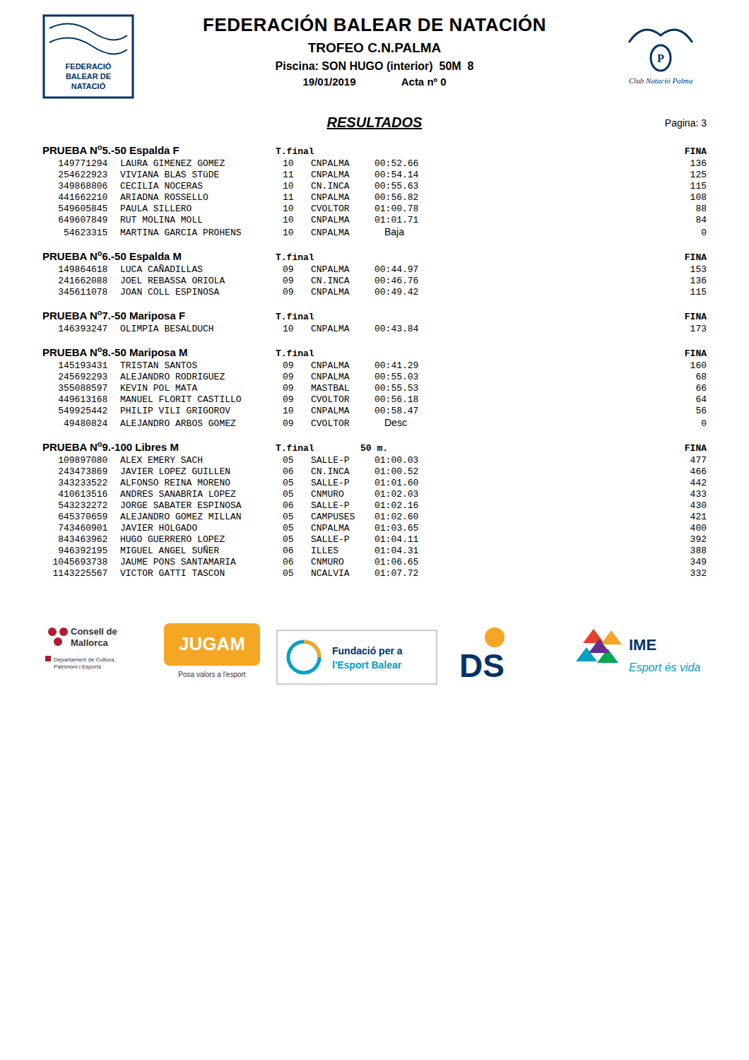FEDERACIÓN BALEAR DE NATACIÓN
TROFEO C.N.PALMA
Piscina: SON HUGO (interior) 50M 8
19/01/2019 Acta nº 0
RESULTADOS
Pagina: 3
PRUEBA No5.-50 Espalda F T.final FINA
| 1 | 49771294 | LAURA GIMENEZ GOMEZ | 10 | CNPALMA | 00:52.66 | 136 |
| 2 | 54622923 | VIVIANA BLAS STüDE | 11 | CNPALMA | 00:54.14 | 125 |
| 3 | 49868806 | CECILIA NOCERAS | 10 | CN.INCA | 00:55.63 | 115 |
| 4 | 41662210 | ARIADNA ROSSELLO | 11 | CNPALMA | 00:56.82 | 108 |
| 5 | 49605845 | PAULA SILLERO | 10 | CVOLTOR | 01:00.78 | 88 |
| 6 | 49607849 | RUT MOLINA MOLL | 10 | CNPALMA | 01:01.71 | 84 |
| | 54623315 | MARTINA GARCIA PROHENS | 10 | CNPALMA | Baja | 0 |
PRUEBA No6.-50 Espalda M T.final FINA
| 1 | 49864618 | LUCA CAÑADILLAS | 09 | CNPALMA | 00:44.97 | 153 |
| 2 | 41662088 | JOEL REBASSA ORIOLA | 09 | CN.INCA | 00:46.76 | 136 |
| 3 | 45611078 | JOAN COLL ESPINOSA | 09 | CNPALMA | 00:49.42 | 115 |
PRUEBA No7.-50 Mariposa F T.final FINA
| 1 | 46393247 | OLIMPIA BESALDUCH | 10 | CNPALMA | 00:43.84 | 173 |
PRUEBA No8.-50 Mariposa M T.final FINA
| 1 | 45193431 | TRISTAN SANTOS | 09 | CNPALMA | 00:41.29 | 160 |
| 2 | 45692293 | ALEJANDRO RODRIGUEZ | 09 | CNPALMA | 00:55.03 | 68 |
| 3 | 55088597 | KEVIN POL MATA | 09 | MASTBAL | 00:55.53 | 66 |
| 4 | 49613168 | MANUEL FLORIT CASTILLO | 09 | CVOLTOR | 00:56.18 | 64 |
| 5 | 49925442 | PHILIP VILI GRIGOROV | 10 | CNPALMA | 00:58.47 | 56 |
| | 49480824 | ALEJANDRO ARBOS GOMEZ | 09 | CVOLTOR | Desc | 0 |
PRUEBA No9.-100 Libres M T.final 50 m. FINA
| 1 | 09897080 | ALEX EMERY SACH | 05 | SALLE-P | 01:00.03 | 477 |
| 2 | 43473869 | JAVIER LOPEZ GUILLEN | 06 | CN.INCA | 01:00.52 | 466 |
| 3 | 43233522 | ALFONSO REINA MORENO | 05 | SALLE-P | 01:01.60 | 442 |
| 4 | 10613516 | ANDRES SANABRIA LOPEZ | 05 | CNMURO | 01:02.03 | 433 |
| 5 | 43232272 | JORGE SABATER ESPINOSA | 06 | SALLE-P | 01:02.16 | 430 |
| 6 | 45370659 | ALEJANDRO GOMEZ MILLAN | 05 | CAMPUSES | 01:02.60 | 421 |
| 7 | 43460901 | JAVIER HOLGADO | 05 | CNPALMA | 01:03.65 | 400 |
| 8 | 43463962 | HUGO GUERRERO LOPEZ | 05 | SALLE-P | 01:04.11 | 392 |
| 9 | 46392195 | MIGUEL ANGEL SUÑER | 06 | ILLES | 01:04.31 | 388 |
| 10 | 45693738 | JAUME PONS SANTAMARIA | 06 | CNMURO | 01:06.65 | 349 |
| 11 | 43225567 | VICTOR GATTI TASCON | 05 | NCALVIA | 01:07.72 | 332 |